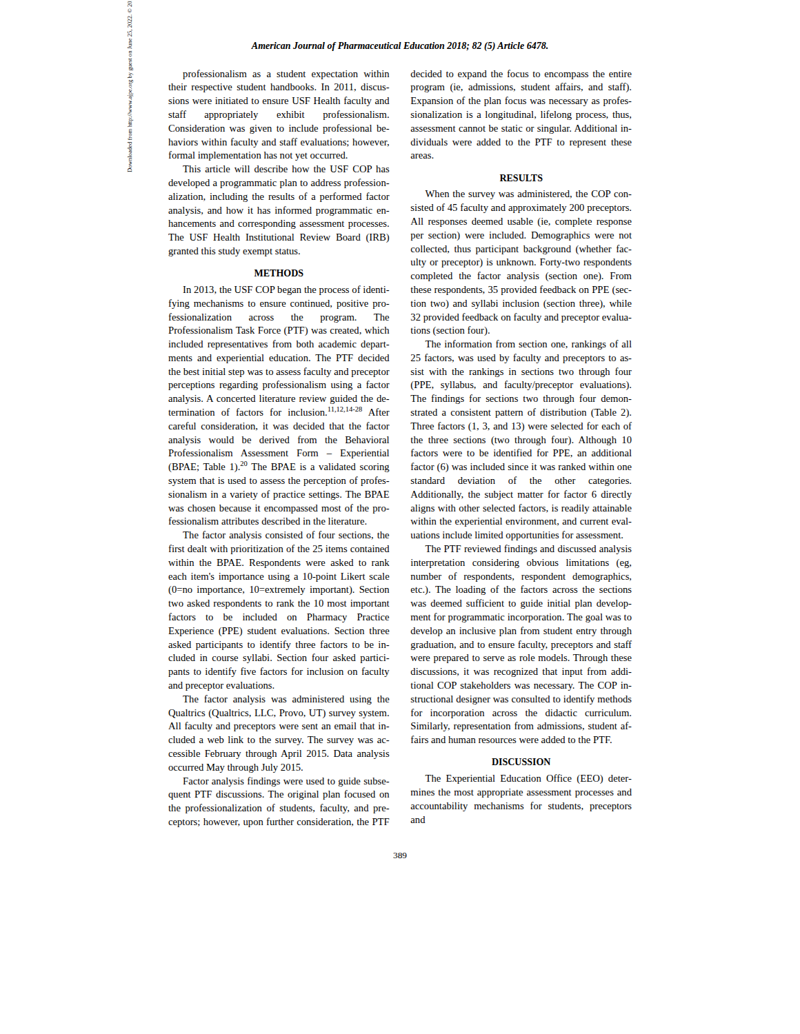Downloaded from http://www.ajpe.org by guest on June 25, 2022. © 2018 American Association of Colleges of Pharmacy
American Journal of Pharmaceutical Education 2018; 82 (5) Article 6478.
professionalism as a student expectation within their respective student handbooks. In 2011, discussions were initiated to ensure USF Health faculty and staff appropriately exhibit professionalism. Consideration was given to include professional behaviors within faculty and staff evaluations; however, formal implementation has not yet occurred.
This article will describe how the USF COP has developed a programmatic plan to address professionalization, including the results of a performed factor analysis, and how it has informed programmatic enhancements and corresponding assessment processes. The USF Health Institutional Review Board (IRB) granted this study exempt status.
Methods
In 2013, the USF COP began the process of identifying mechanisms to ensure continued, positive professionalization across the program. The Professionalism Task Force (PTF) was created, which included representatives from both academic departments and experiential education. The PTF decided the best initial step was to assess faculty and preceptor perceptions regarding professionalism using a factor analysis. A concerted literature review guided the determination of factors for inclusion.11,12,14-28 After careful consideration, it was decided that the factor analysis would be derived from the Behavioral Professionalism Assessment Form – Experiential (BPAE; Table 1).20 The BPAE is a validated scoring system that is used to assess the perception of professionalism in a variety of practice settings. The BPAE was chosen because it encompassed most of the professionalism attributes described in the literature.
The factor analysis consisted of four sections, the first dealt with prioritization of the 25 items contained within the BPAE. Respondents were asked to rank each item's importance using a 10-point Likert scale (0=no importance, 10=extremely important). Section two asked respondents to rank the 10 most important factors to be included on Pharmacy Practice Experience (PPE) student evaluations. Section three asked participants to identify three factors to be included in course syllabi. Section four asked participants to identify five factors for inclusion on faculty and preceptor evaluations.
The factor analysis was administered using the Qualtrics (Qualtrics, LLC, Provo, UT) survey system. All faculty and preceptors were sent an email that included a web link to the survey. The survey was accessible February through April 2015. Data analysis occurred May through July 2015.
Factor analysis findings were used to guide subsequent PTF discussions. The original plan focused on the professionalization of students, faculty, and preceptors; however, upon further consideration, the PTF decided to expand the focus to encompass the entire program (ie, admissions, student affairs, and staff). Expansion of the plan focus was necessary as professionalization is a longitudinal, lifelong process, thus, assessment cannot be static or singular. Additional individuals were added to the PTF to represent these areas.
Results
When the survey was administered, the COP consisted of 45 faculty and approximately 200 preceptors. All responses deemed usable (ie, complete response per section) were included. Demographics were not collected, thus participant background (whether faculty or preceptor) is unknown. Forty-two respondents completed the factor analysis (section one). From these respondents, 35 provided feedback on PPE (section two) and syllabi inclusion (section three), while 32 provided feedback on faculty and preceptor evaluations (section four).
The information from section one, rankings of all 25 factors, was used by faculty and preceptors to assist with the rankings in sections two through four (PPE, syllabus, and faculty/preceptor evaluations). The findings for sections two through four demonstrated a consistent pattern of distribution (Table 2). Three factors (1, 3, and 13) were selected for each of the three sections (two through four). Although 10 factors were to be identified for PPE, an additional factor (6) was included since it was ranked within one standard deviation of the other categories. Additionally, the subject matter for factor 6 directly aligns with other selected factors, is readily attainable within the experiential environment, and current evaluations include limited opportunities for assessment.
The PTF reviewed findings and discussed analysis interpretation considering obvious limitations (eg, number of respondents, respondent demographics, etc.). The loading of the factors across the sections was deemed sufficient to guide initial plan development for programmatic incorporation. The goal was to develop an inclusive plan from student entry through graduation, and to ensure faculty, preceptors and staff were prepared to serve as role models. Through these discussions, it was recognized that input from additional COP stakeholders was necessary. The COP instructional designer was consulted to identify methods for incorporation across the didactic curriculum. Similarly, representation from admissions, student affairs and human resources were added to the PTF.
Discussion
The Experiential Education Office (EEO) determines the most appropriate assessment processes and accountability mechanisms for students, preceptors and
389